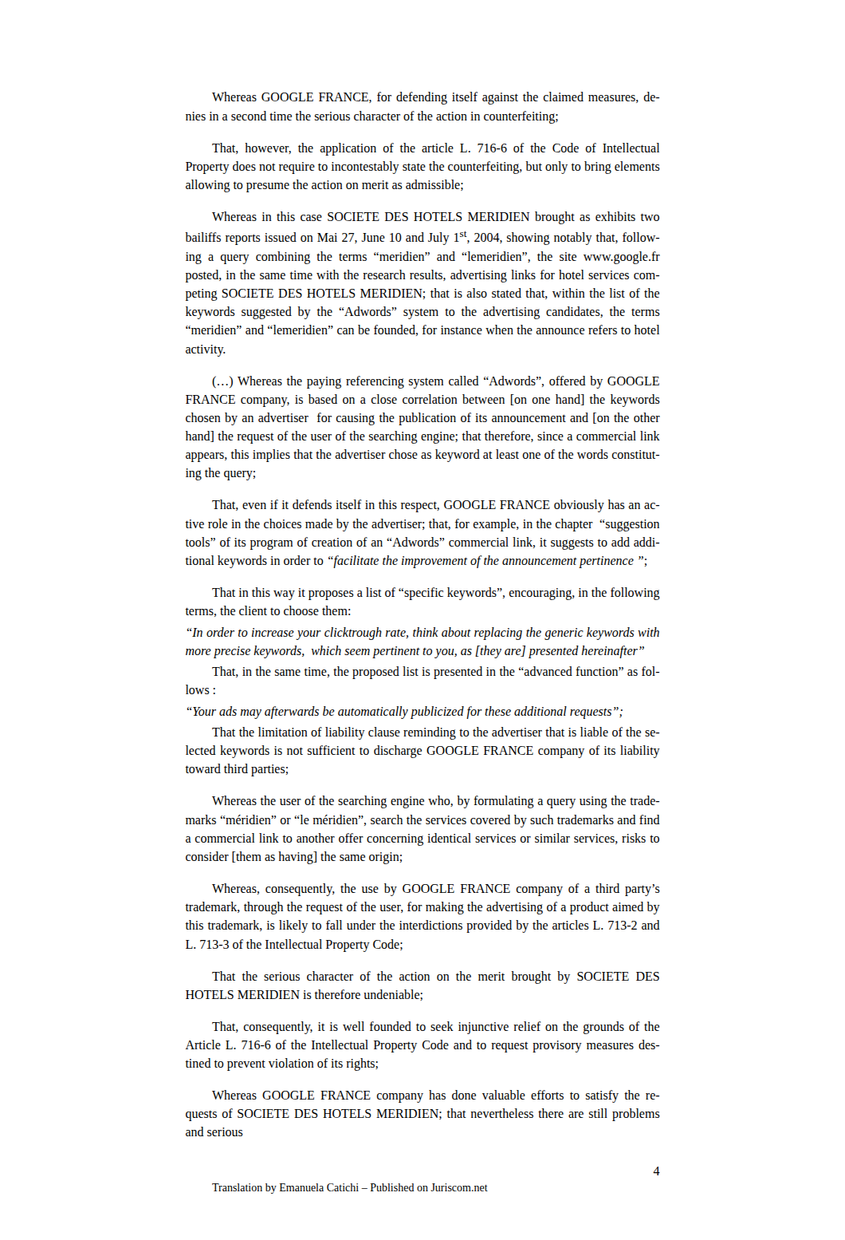Whereas GOOGLE FRANCE, for defending itself against the claimed measures, denies in a second time the serious character of the action in counterfeiting;
That, however, the application of the article L. 716-6 of the Code of Intellectual Property does not require to incontestably state the counterfeiting, but only to bring elements allowing to presume the action on merit as admissible;
Whereas in this case SOCIETE DES HOTELS MERIDIEN brought as exhibits two bailiffs reports issued on Mai 27, June 10 and July 1st, 2004, showing notably that, following a query combining the terms “meridien” and “lemeridien”, the site www.google.fr posted, in the same time with the research results, advertising links for hotel services competing SOCIETE DES HOTELS MERIDIEN; that is also stated that, within the list of the keywords suggested by the “Adwords” system to the advertising candidates, the terms “meridien” and “lemeridien” can be founded, for instance when the announce refers to hotel activity.
(…) Whereas the paying referencing system called “Adwords”, offered by GOOGLE FRANCE company, is based on a close correlation between [on one hand] the keywords chosen by an advertiser for causing the publication of its announcement and [on the other hand] the request of the user of the searching engine; that therefore, since a commercial link appears, this implies that the advertiser chose as keyword at least one of the words constituting the query;
That, even if it defends itself in this respect, GOOGLE FRANCE obviously has an active role in the choices made by the advertiser; that, for example, in the chapter “suggestion tools” of its program of creation of an “Adwords” commercial link, it suggests to add additional keywords in order to “facilitate the improvement of the announcement pertinence ”;
That in this way it proposes a list of “specific keywords”, encouraging, in the following terms, the client to choose them:
“In order to increase your clicktrough rate, think about replacing the generic keywords with more precise keywords, which seem pertinent to you, as [they are] presented hereinafter”
That, in the same time, the proposed list is presented in the “advanced function” as follows :
“Your ads may afterwards be automatically publicized for these additional requests”;
That the limitation of liability clause reminding to the advertiser that is liable of the selected keywords is not sufficient to discharge GOOGLE FRANCE company of its liability toward third parties;
Whereas the user of the searching engine who, by formulating a query using the trademarks “méridien” or “le méridien”, search the services covered by such trademarks and find a commercial link to another offer concerning identical services or similar services, risks to consider [them as having] the same origin;
Whereas, consequently, the use by GOOGLE FRANCE company of a third party’s trademark, through the request of the user, for making the advertising of a product aimed by this trademark, is likely to fall under the interdictions provided by the articles L. 713-2 and L. 713-3 of the Intellectual Property Code;
That the serious character of the action on the merit brought by SOCIETE DES HOTELS MERIDIEN is therefore undeniable;
That, consequently, it is well founded to seek injunctive relief on the grounds of the Article L. 716-6 of the Intellectual Property Code and to request provisory measures destined to prevent violation of its rights;
Whereas GOOGLE FRANCE company has done valuable efforts to satisfy the requests of SOCIETE DES HOTELS MERIDIEN; that nevertheless there are still problems and serious
4
Translation by Emanuela Catichi – Published on Juriscom.net